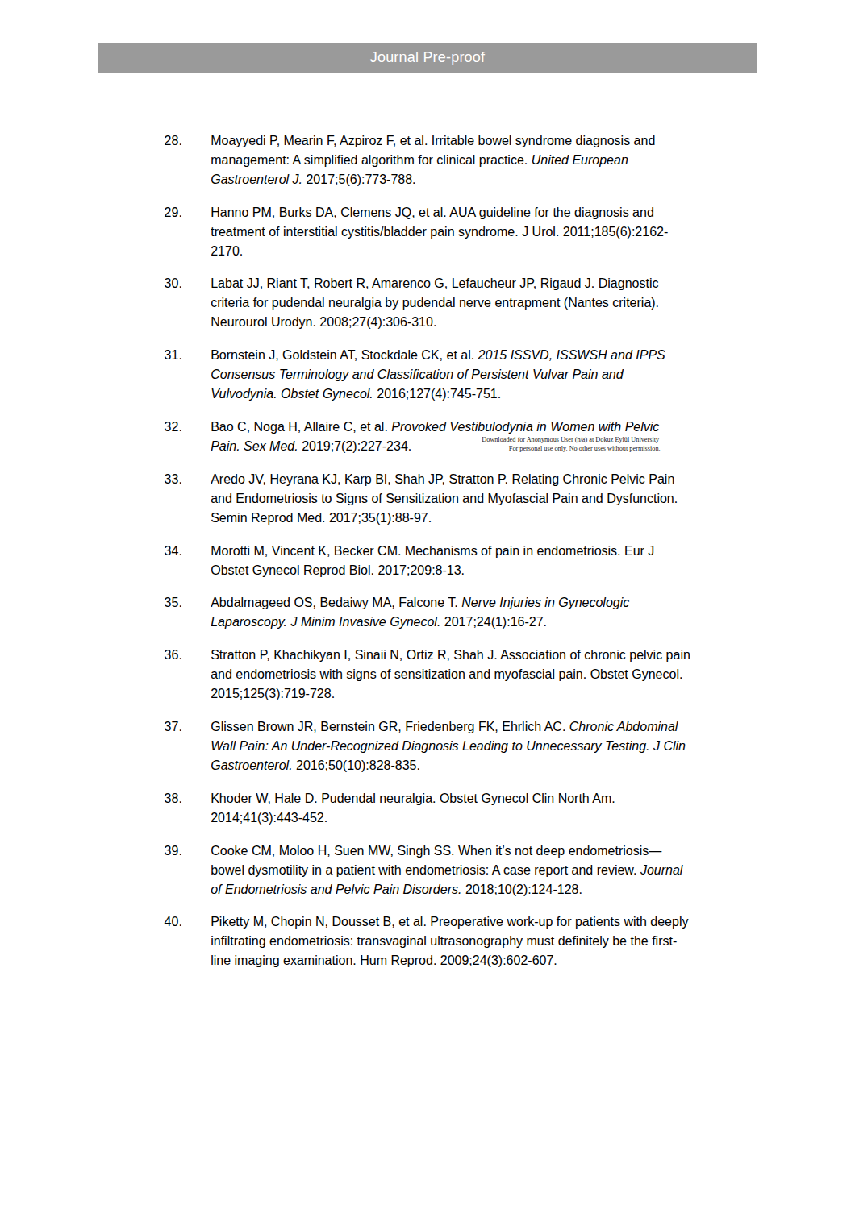Journal Pre-proof
Downloaded for Anonymous User (n/a) at Dokuz Eylül University
For personal use only. No other uses without permission.
28. Moayyedi P, Mearin F, Azpiroz F, et al. Irritable bowel syndrome diagnosis and management: A simplified algorithm for clinical practice. United European Gastroenterol J. 2017;5(6):773-788.
29. Hanno PM, Burks DA, Clemens JQ, et al. AUA guideline for the diagnosis and treatment of interstitial cystitis/bladder pain syndrome. J Urol. 2011;185(6):2162-2170.
30. Labat JJ, Riant T, Robert R, Amarenco G, Lefaucheur JP, Rigaud J. Diagnostic criteria for pudendal neuralgia by pudendal nerve entrapment (Nantes criteria). Neurourol Urodyn. 2008;27(4):306-310.
31. Bornstein J, Goldstein AT, Stockdale CK, et al. 2015 ISSVD, ISSWSH and IPPS Consensus Terminology and Classification of Persistent Vulvar Pain and Vulvodynia. Obstet Gynecol. 2016;127(4):745-751.
32. Bao C, Noga H, Allaire C, et al. Provoked Vestibulodynia in Women with Pelvic Pain. Sex Med. 2019;7(2):227-234.
33. Aredo JV, Heyrana KJ, Karp BI, Shah JP, Stratton P. Relating Chronic Pelvic Pain and Endometriosis to Signs of Sensitization and Myofascial Pain and Dysfunction. Semin Reprod Med. 2017;35(1):88-97.
34. Morotti M, Vincent K, Becker CM. Mechanisms of pain in endometriosis. Eur J Obstet Gynecol Reprod Biol. 2017;209:8-13.
35. Abdalmageed OS, Bedaiwy MA, Falcone T. Nerve Injuries in Gynecologic Laparoscopy. J Minim Invasive Gynecol. 2017;24(1):16-27.
36. Stratton P, Khachikyan I, Sinaii N, Ortiz R, Shah J. Association of chronic pelvic pain and endometriosis with signs of sensitization and myofascial pain. Obstet Gynecol. 2015;125(3):719-728.
37. Glissen Brown JR, Bernstein GR, Friedenberg FK, Ehrlich AC. Chronic Abdominal Wall Pain: An Under-Recognized Diagnosis Leading to Unnecessary Testing. J Clin Gastroenterol. 2016;50(10):828-835.
38. Khoder W, Hale D. Pudendal neuralgia. Obstet Gynecol Clin North Am. 2014;41(3):443-452.
39. Cooke CM, Moloo H, Suen MW, Singh SS. When it’s not deep endometriosis—bowel dysmotility in a patient with endometriosis: A case report and review. Journal of Endometriosis and Pelvic Pain Disorders. 2018;10(2):124-128.
40. Piketty M, Chopin N, Dousset B, et al. Preoperative work-up for patients with deeply infiltrating endometriosis: transvaginal ultrasonography must definitely be the first-line imaging examination. Hum Reprod. 2009;24(3):602-607.